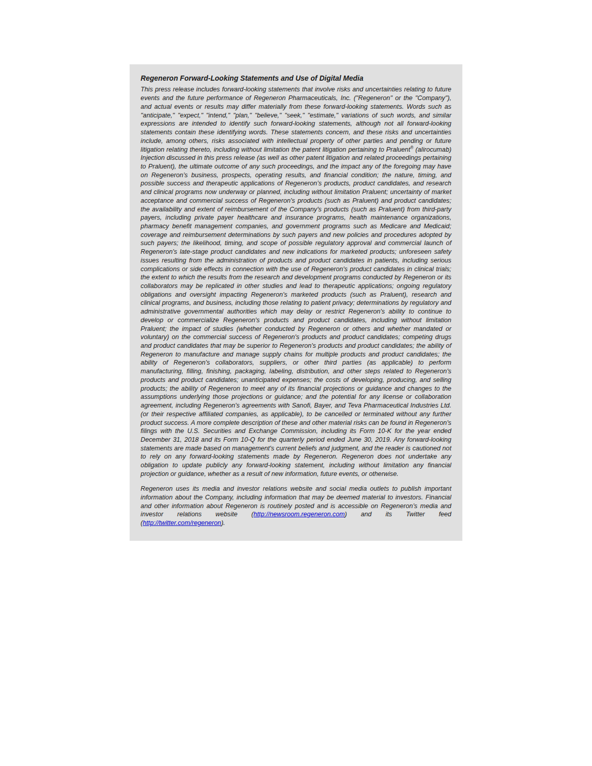Regeneron Forward-Looking Statements and Use of Digital Media
This press release includes forward-looking statements that involve risks and uncertainties relating to future events and the future performance of Regeneron Pharmaceuticals, Inc. ("Regeneron" or the "Company"), and actual events or results may differ materially from these forward-looking statements. Words such as "anticipate," "expect," "intend," "plan," "believe," "seek," "estimate," variations of such words, and similar expressions are intended to identify such forward-looking statements, although not all forward-looking statements contain these identifying words. These statements concern, and these risks and uncertainties include, among others, risks associated with intellectual property of other parties and pending or future litigation relating thereto, including without limitation the patent litigation pertaining to Praluent® (alirocumab) Injection discussed in this press release (as well as other patent litigation and related proceedings pertaining to Praluent), the ultimate outcome of any such proceedings, and the impact any of the foregoing may have on Regeneron’s business, prospects, operating results, and financial condition; the nature, timing, and possible success and therapeutic applications of Regeneron’s products, product candidates, and research and clinical programs now underway or planned, including without limitation Praluent; uncertainty of market acceptance and commercial success of Regeneron's products (such as Praluent) and product candidates; the availability and extent of reimbursement of the Company's products (such as Praluent) from third-party payers, including private payer healthcare and insurance programs, health maintenance organizations, pharmacy benefit management companies, and government programs such as Medicare and Medicaid; coverage and reimbursement determinations by such payers and new policies and procedures adopted by such payers; the likelihood, timing, and scope of possible regulatory approval and commercial launch of Regeneron's late-stage product candidates and new indications for marketed products; unforeseen safety issues resulting from the administration of products and product candidates in patients, including serious complications or side effects in connection with the use of Regeneron's product candidates in clinical trials; the extent to which the results from the research and development programs conducted by Regeneron or its collaborators may be replicated in other studies and lead to therapeutic applications; ongoing regulatory obligations and oversight impacting Regeneron's marketed products (such as Praluent), research and clinical programs, and business, including those relating to patient privacy; determinations by regulatory and administrative governmental authorities which may delay or restrict Regeneron's ability to continue to develop or commercialize Regeneron's products and product candidates, including without limitation Praluent; the impact of studies (whether conducted by Regeneron or others and whether mandated or voluntary) on the commercial success of Regeneron's products and product candidates; competing drugs and product candidates that may be superior to Regeneron's products and product candidates; the ability of Regeneron to manufacture and manage supply chains for multiple products and product candidates; the ability of Regeneron's collaborators, suppliers, or other third parties (as applicable) to perform manufacturing, filling, finishing, packaging, labeling, distribution, and other steps related to Regeneron's products and product candidates; unanticipated expenses; the costs of developing, producing, and selling products; the ability of Regeneron to meet any of its financial projections or guidance and changes to the assumptions underlying those projections or guidance; and the potential for any license or collaboration agreement, including Regeneron's agreements with Sanofi, Bayer, and Teva Pharmaceutical Industries Ltd. (or their respective affiliated companies, as applicable), to be cancelled or terminated without any further product success. A more complete description of these and other material risks can be found in Regeneron's filings with the U.S. Securities and Exchange Commission, including its Form 10-K for the year ended December 31, 2018 and its Form 10-Q for the quarterly period ended June 30, 2019. Any forward-looking statements are made based on management's current beliefs and judgment, and the reader is cautioned not to rely on any forward-looking statements made by Regeneron. Regeneron does not undertake any obligation to update publicly any forward-looking statement, including without limitation any financial projection or guidance, whether as a result of new information, future events, or otherwise.
Regeneron uses its media and investor relations website and social media outlets to publish important information about the Company, including information that may be deemed material to investors. Financial and other information about Regeneron is routinely posted and is accessible on Regeneron’s media and investor relations website (http://newsroom.regeneron.com) and its Twitter feed (http://twitter.com/regeneron).